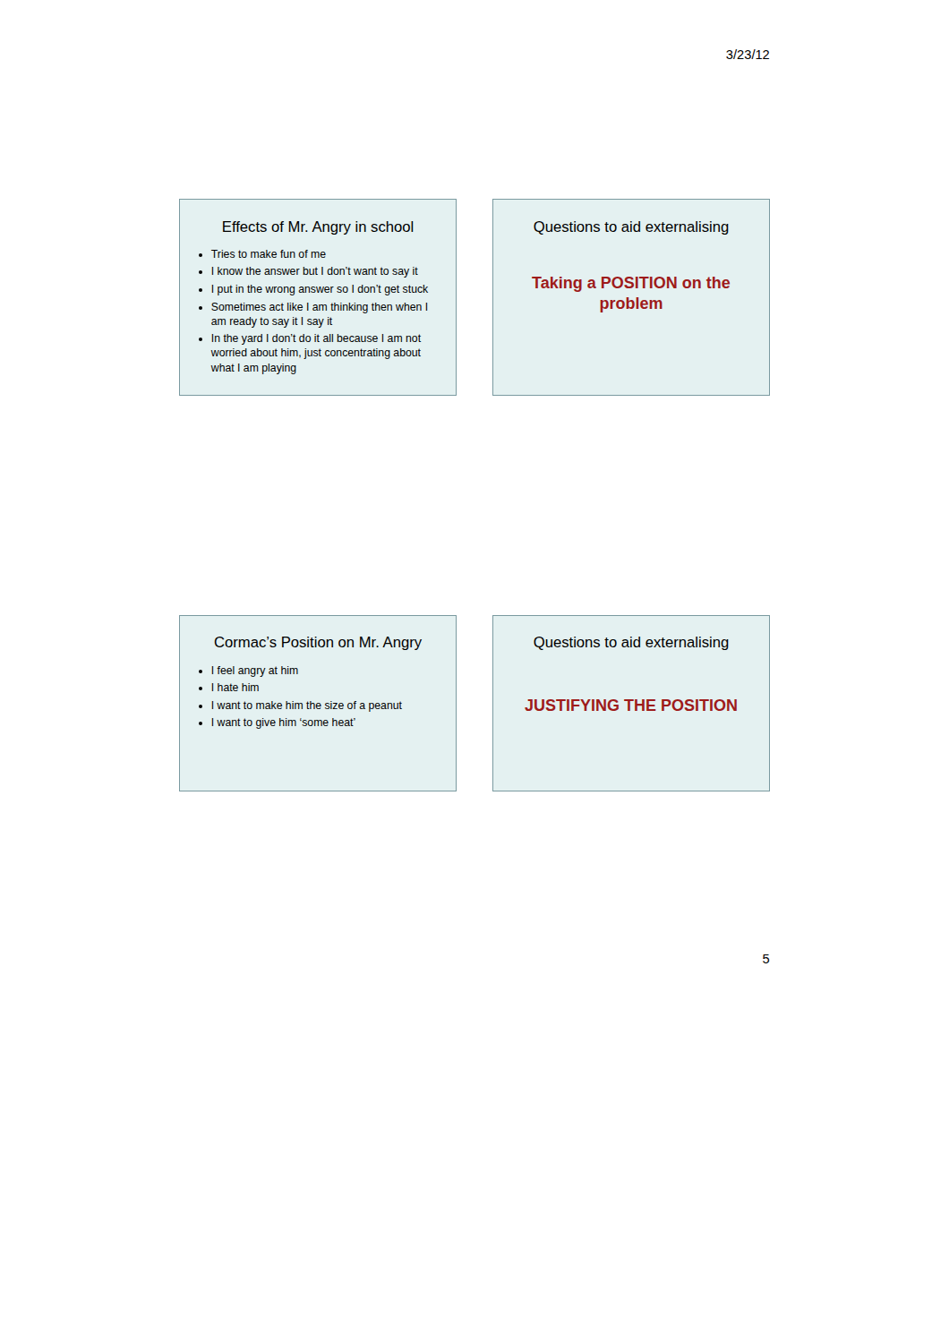3/23/12
Effects of Mr. Angry in school
Tries to make fun of me
I know the answer but I don’t want to say it
I put in the wrong answer so I don’t get stuck
Sometimes act like I am thinking then when I am ready to say it I say it
In the yard I don’t do it all because I am not worried about him, just concentrating about what I am playing
Questions to aid externalising
Taking a POSITION on the problem
Cormac’s Position on Mr. Angry
I feel angry at him
I hate him
I want to make him the size of a peanut
I want to give him ‘some heat’
Questions to aid externalising
JUSTIFYING THE POSITION
5